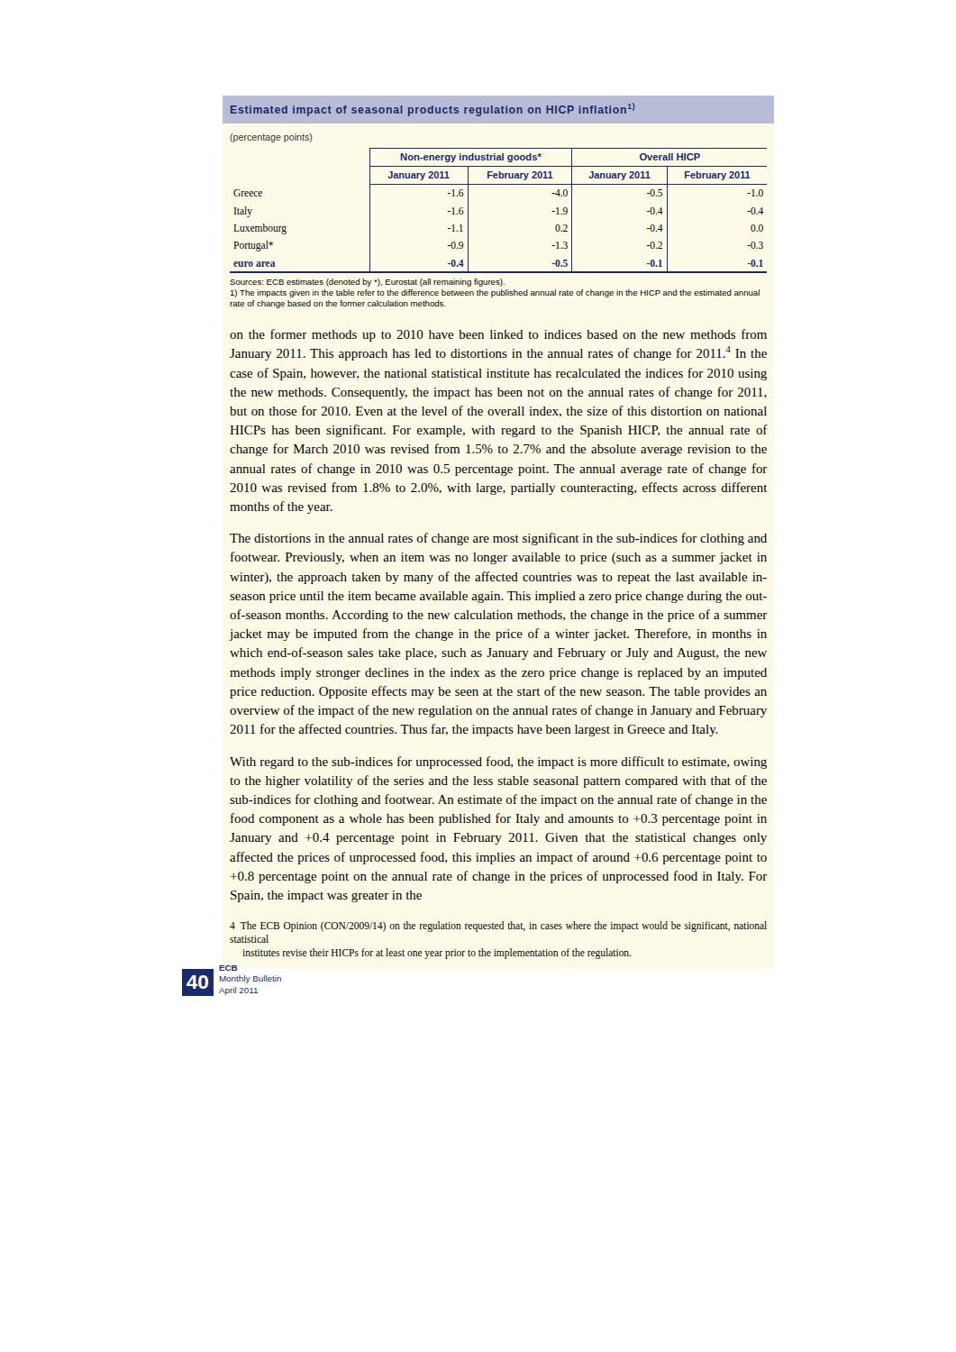Estimated impact of seasonal products regulation on HICP inflation1)
(percentage points)
| | Non-energy industrial goods* | Overall HICP |
| --- | --- | --- |
| | January 2011 | February 2011 | January 2011 | February 2011 |
| Greece | -1.6 | -4.0 | -0.5 | -1.0 |
| Italy | -1.6 | -1.9 | -0.4 | -0.4 |
| Luxembourg | -1.1 | 0.2 | -0.4 | 0.0 |
| Portugal* | -0.9 | -1.3 | -0.2 | -0.3 |
| euro area | -0.4 | -0.5 | -0.1 | -0.1 |
Sources: ECB estimates (denoted by *), Eurostat (all remaining figures). 1) The impacts given in the table refer to the difference between the published annual rate of change in the HICP and the estimated annual rate of change based on the former calculation methods.
on the former methods up to 2010 have been linked to indices based on the new methods from January 2011. This approach has led to distortions in the annual rates of change for 2011.4 In the case of Spain, however, the national statistical institute has recalculated the indices for 2010 using the new methods. Consequently, the impact has been not on the annual rates of change for 2011, but on those for 2010. Even at the level of the overall index, the size of this distortion on national HICPs has been significant. For example, with regard to the Spanish HICP, the annual rate of change for March 2010 was revised from 1.5% to 2.7% and the absolute average revision to the annual rates of change in 2010 was 0.5 percentage point. The annual average rate of change for 2010 was revised from 1.8% to 2.0%, with large, partially counteracting, effects across different months of the year.
The distortions in the annual rates of change are most significant in the sub-indices for clothing and footwear. Previously, when an item was no longer available to price (such as a summer jacket in winter), the approach taken by many of the affected countries was to repeat the last available in-season price until the item became available again. This implied a zero price change during the out-of-season months. According to the new calculation methods, the change in the price of a summer jacket may be imputed from the change in the price of a winter jacket. Therefore, in months in which end-of-season sales take place, such as January and February or July and August, the new methods imply stronger declines in the index as the zero price change is replaced by an imputed price reduction. Opposite effects may be seen at the start of the new season. The table provides an overview of the impact of the new regulation on the annual rates of change in January and February 2011 for the affected countries. Thus far, the impacts have been largest in Greece and Italy.
With regard to the sub-indices for unprocessed food, the impact is more difficult to estimate, owing to the higher volatility of the series and the less stable seasonal pattern compared with that of the sub-indices for clothing and footwear. An estimate of the impact on the annual rate of change in the food component as a whole has been published for Italy and amounts to +0.3 percentage point in January and +0.4 percentage point in February 2011. Given that the statistical changes only affected the prices of unprocessed food, this implies an impact of around +0.6 percentage point to +0.8 percentage point on the annual rate of change in the prices of unprocessed food in Italy. For Spain, the impact was greater in the
4 The ECB Opinion (CON/2009/14) on the regulation requested that, in cases where the impact would be significant, national statistical institutes revise their HICPs for at least one year prior to the implementation of the regulation.
40
ECB
Monthly Bulletin
April 2011